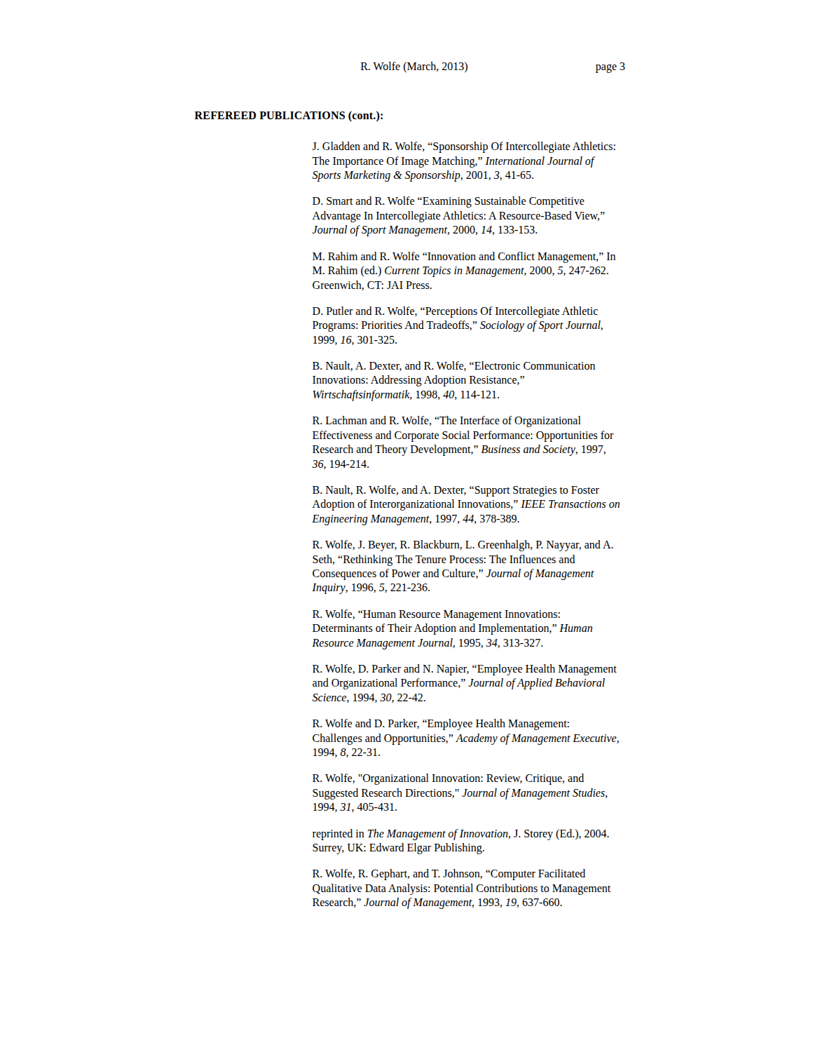R. Wolfe (March, 2013)
page 3
REFEREED PUBLICATIONS (cont.):
J. Gladden and R. Wolfe, “Sponsorship Of Intercollegiate Athletics: The Importance Of Image Matching,” International Journal of Sports Marketing & Sponsorship, 2001, 3, 41-65.
D. Smart and R. Wolfe “Examining Sustainable Competitive Advantage In Intercollegiate Athletics: A Resource-Based View,” Journal of Sport Management, 2000, 14, 133-153.
M. Rahim and R. Wolfe “Innovation and Conflict Management,” In M. Rahim (ed.) Current Topics in Management, 2000, 5, 247-262. Greenwich, CT: JAI Press.
D. Putler and R. Wolfe, “Perceptions Of Intercollegiate Athletic Programs: Priorities And Tradeoffs,” Sociology of Sport Journal, 1999, 16, 301-325.
B. Nault, A. Dexter, and R. Wolfe, “Electronic Communication Innovations: Addressing Adoption Resistance,” Wirtschaftsinformatik, 1998, 40, 114-121.
R. Lachman and R. Wolfe, “The Interface of Organizational Effectiveness and Corporate Social Performance: Opportunities for Research and Theory Development,” Business and Society, 1997, 36, 194-214.
B. Nault, R. Wolfe, and A. Dexter, “Support Strategies to Foster Adoption of Interorganizational Innovations,” IEEE Transactions on Engineering Management, 1997, 44, 378-389.
R. Wolfe, J. Beyer, R. Blackburn, L. Greenhalgh, P. Nayyar, and A. Seth, “Rethinking The Tenure Process: The Influences and Consequences of Power and Culture,” Journal of Management Inquiry, 1996, 5, 221-236.
R. Wolfe, “Human Resource Management Innovations: Determinants of Their Adoption and Implementation,” Human Resource Management Journal, 1995, 34, 313-327.
R. Wolfe, D. Parker and N. Napier, “Employee Health Management and Organizational Performance,” Journal of Applied Behavioral Science, 1994, 30, 22-42.
R. Wolfe and D. Parker, “Employee Health Management: Challenges and Opportunities,” Academy of Management Executive, 1994, 8, 22-31.
R. Wolfe, "Organizational Innovation: Review, Critique, and Suggested Research Directions," Journal of Management Studies, 1994, 31, 405-431.
reprinted in The Management of Innovation, J. Storey (Ed.), 2004. Surrey, UK: Edward Elgar Publishing.
R. Wolfe, R. Gephart, and T. Johnson, “Computer Facilitated Qualitative Data Analysis: Potential Contributions to Management Research,” Journal of Management, 1993, 19, 637-660.